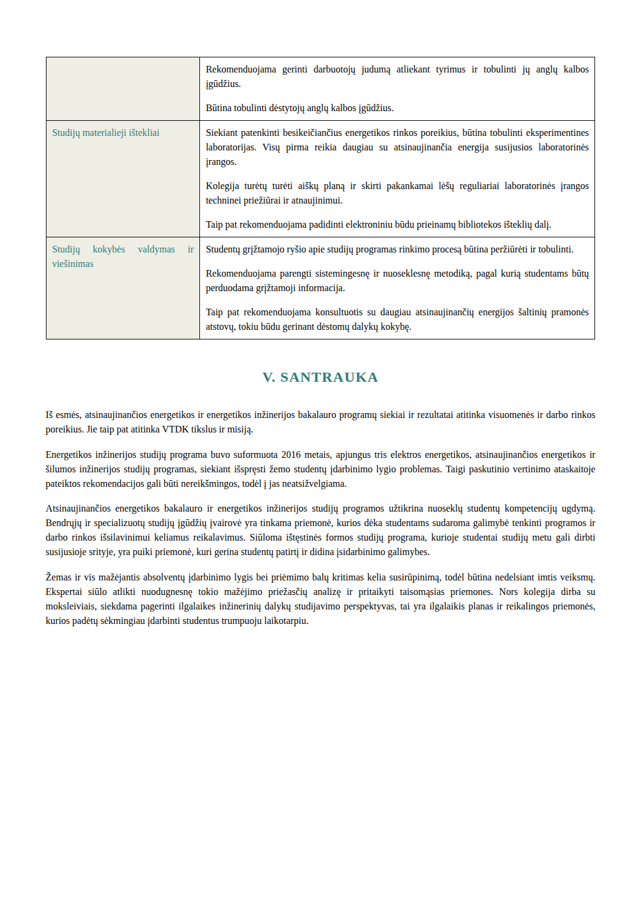| | Rekomenduojama gerinti darbuotojų judumą atliekant tyrimus ir tobulinti jų anglų kalbos įgūdžius. Būtina tobulinti dėstytojų anglų kalbos įgūdžius. |
| Studijų materialieji ištekliai | Siekiant patenkinti besikeičiančius energetikos rinkos poreikius, būtina tobulinti eksperimentines laboratorijas. Visų pirma reikia daugiau su atsinaujinančia energija susijusios laboratorinės įrangos. Kolegija turėtų turėti aiškų planą ir skirti pakankamai lėšų reguliariai laboratorinės įrangos techninei priežiūrai ir atnaujinimui. Taip pat rekomenduojama padidinti elektroniniu būdu prieinamų bibliotekos išteklių dalį. |
| Studijų kokybės valdymas ir viešinimas | Studentų grįžtamojo ryšio apie studijų programas rinkimo procesą būtina peržiūrėti ir tobulinti. Rekomenduojama parengti sistemingesnę ir nuoseklesnę metodiką, pagal kurią studentams būtų perduodama grįžtamoji informacija. Taip pat rekomenduojama konsultuotis su daugiau atsinaujinančių energijos šaltinių pramonės atstovų, tokiu būdu gerinant dėstomų dalykų kokybę. |
V. SANTRAUKA
Iš esmės, atsinaujinančios energetikos ir energetikos inžinerijos bakalauro programų siekiai ir rezultatai atitinka visuomenės ir darbo rinkos poreikius. Jie taip pat atitinka VTDK tikslus ir misiją.
Energetikos inžinerijos studijų programa buvo suformuota 2016 metais, apjungus tris elektros energetikos, atsinaujinančios energetikos ir šilumos inžinerijos studijų programas, siekiant išspręsti žemo studentų įdarbinimo lygio problemas. Taigi paskutinio vertinimo ataskaitoje pateiktos rekomendacijos gali būti nereikšmingos, todėl į jas neatsižvelgiama.
Atsinaujinančios energetikos bakalauro ir energetikos inžinerijos studijų programos užtikrina nuoseklų studentų kompetencijų ugdymą. Bendrųjų ir specializuotų studijų įgūdžių įvairovė yra tinkama priemonė, kurios dėka studentams sudaroma galimybė tenkinti programos ir darbo rinkos išsilavinimui keliamus reikalavimus. Siūloma ištęstinės formos studijų programa, kurioje studentai studijų metu gali dirbti susijusioje srityje, yra puiki priemonė, kuri gerina studentų patirtį ir didina įsidarbinimo galimybes.
Žemas ir vis mažėjantis absolventų įdarbinimo lygis bei priėmimo balų kritimas kelia susirūpinimą, todėl būtina nedelsiant imtis veiksmų. Ekspertai siūlo atlikti nuodugnesnę tokio mažėjimo priežasčių analizę ir pritaikyti taisomąsias priemones. Nors kolegija dirba su moksleiviais, siekdama pagerinti ilgalaikes inžinerinių dalykų studijavimo perspektyvas, tai yra ilgalaikis planas ir reikalingos priemonės, kurios padėtų sėkmingiau įdarbinti studentus trumpuoju laikotarpiu.